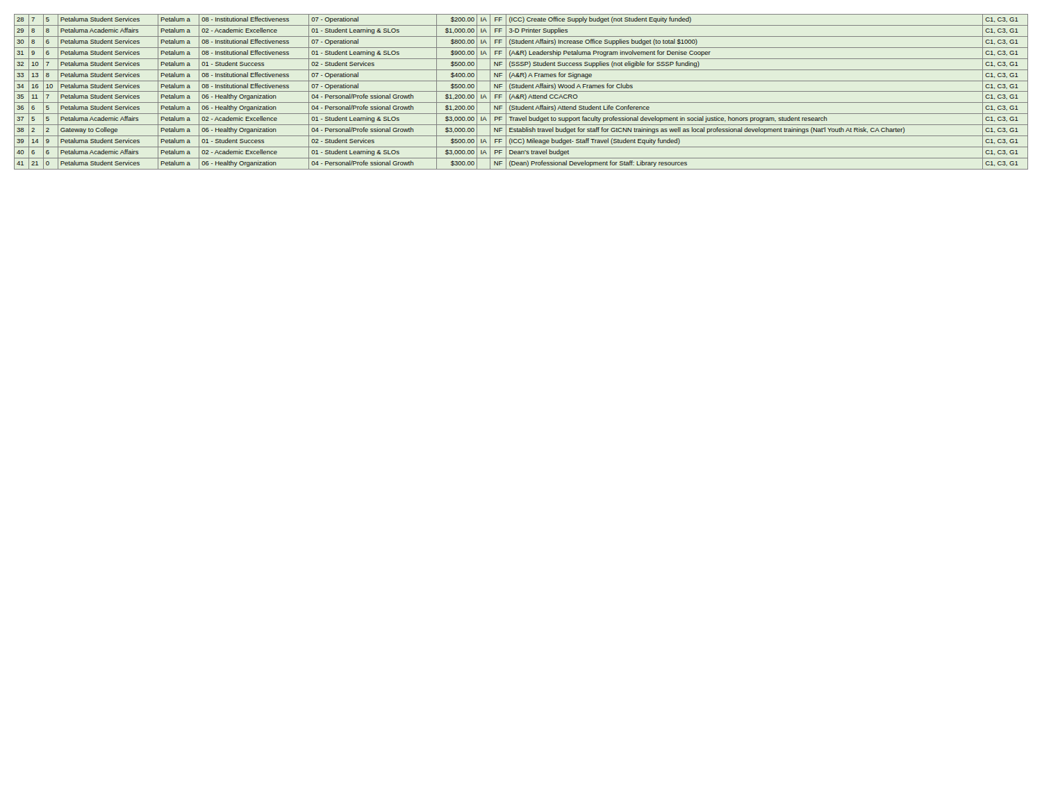| 28 | 7 | 5 | Petaluma Student Services | Petalum a | 08 - Institutional Effectiveness | 07 - Operational | $200.00 | IA | FF | (ICC) Create Office Supply budget (not Student Equity funded) | C1, C3, G1 |
| 29 | 8 | 8 | Petaluma Academic Affairs | Petalum a | 02 - Academic Excellence | 01 - Student Learning & SLOs | $1,000.00 | IA | FF | 3-D Printer Supplies | C1, C3, G1 |
| 30 | 8 | 6 | Petaluma Student Services | Petalum a | 08 - Institutional Effectiveness | 07 - Operational | $800.00 | IA | FF | (Student Affairs) Increase Office Supplies budget (to total $1000) | C1, C3, G1 |
| 31 | 9 | 6 | Petaluma Student Services | Petalum a | 08 - Institutional Effectiveness | 01 - Student Learning & SLOs | $900.00 | IA | FF | (A&R) Leadership Petaluma Program involvement for Denise Cooper | C1, C3, G1 |
| 32 | 10 | 7 | Petaluma Student Services | Petalum a | 01 - Student Success | 02 - Student Services | $500.00 | | NF | (SSSP) Student Success Supplies (not eligible for SSSP funding) | C1, C3, G1 |
| 33 | 13 | 8 | Petaluma Student Services | Petalum a | 08 - Institutional Effectiveness | 07 - Operational | $400.00 | | NF | (A&R) A Frames for Signage | C1, C3, G1 |
| 34 | 16 | 10 | Petaluma Student Services | Petalum a | 08 - Institutional Effectiveness | 07 - Operational | $500.00 | | NF | (Student Affairs) Wood A Frames for Clubs | C1, C3, G1 |
| 35 | 11 | 7 | Petaluma Student Services | Petalum a | 06 - Healthy Organization | 04 - Personal/Profe ssional Growth | $1,200.00 | IA | FF | (A&R) Attend CCACRO | C1, C3, G1 |
| 36 | 6 | 5 | Petaluma Student Services | Petalum a | 06 - Healthy Organization | 04 - Personal/Profe ssional Growth | $1,200.00 | | NF | (Student Affairs) Attend Student Life Conference | C1, C3, G1 |
| 37 | 5 | 5 | Petaluma Academic Affairs | Petalum a | 02 - Academic Excellence | 01 - Student Learning & SLOs | $3,000.00 | IA | PF | Travel budget to support faculty professional development in social justice, honors program, student research | C1, C3, G1 |
| 38 | 2 | 2 | Gateway to College | Petalum a | 06 - Healthy Organization | 04 - Personal/Profe ssional Growth | $3,000.00 | | NF | Establish travel budget for staff for GtCNN trainings as well as local professional development trainings (Nat'l Youth At Risk, CA Charter) | C1, C3, G1 |
| 39 | 14 | 9 | Petaluma Student Services | Petalum a | 01 - Student Success | 02 - Student Services | $500.00 | IA | FF | (ICC) Mileage budget- Staff Travel (Student Equity funded) | C1, C3, G1 |
| 40 | 6 | 6 | Petaluma Academic Affairs | Petalum a | 02 - Academic Excellence | 01 - Student Learning & SLOs | $3,000.00 | IA | PF | Dean's travel budget | C1, C3, G1 |
| 41 | 21 | 0 | Petaluma Student Services | Petalum a | 06 - Healthy Organization | 04 - Personal/Profe ssional Growth | $300.00 | | NF | (Dean) Professional Development for Staff: Library resources | C1, C3, G1 |